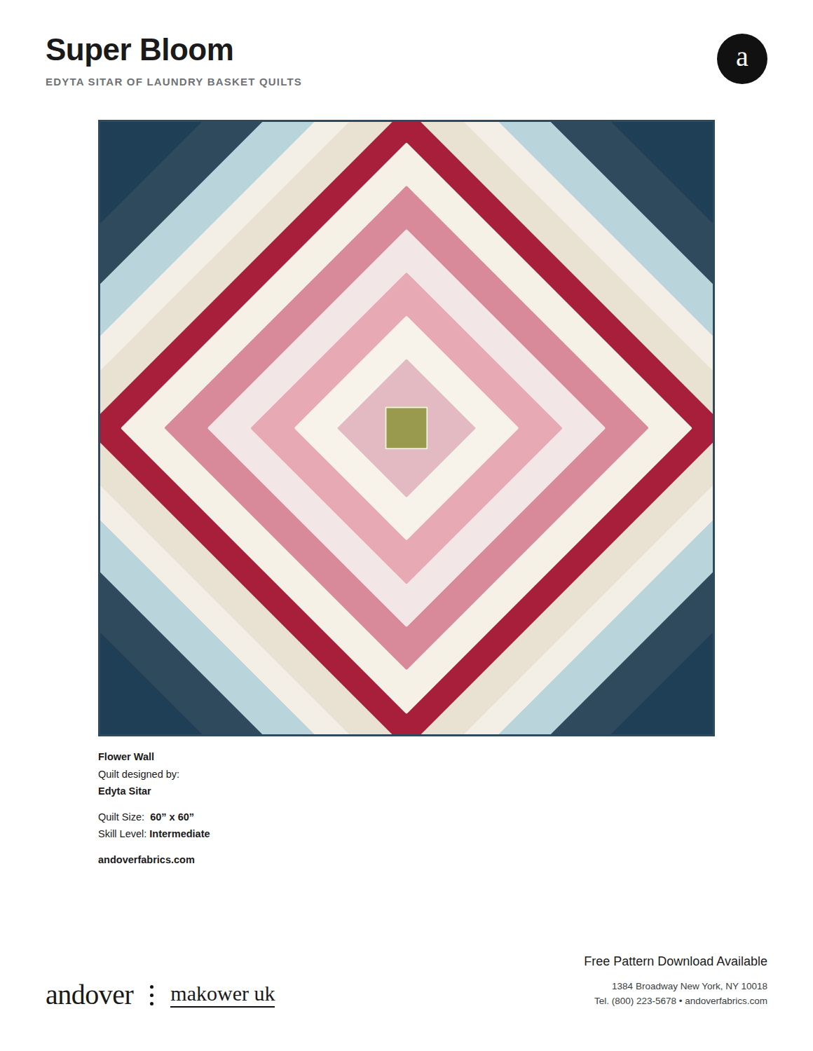Super Bloom
Edyta Sitar of Laundry Basket Quilts
a
Flower Wall
Quilt designed by:
Edyta Sitar
Quilt Size: 60” x 60”
Skill Level: Intermediate
andoverfabrics.com
andover makower uk
Free Pattern Download Available
1384 Broadway New York, NY 10018
Tel. (800) 223-5678 • andoverfabrics.com